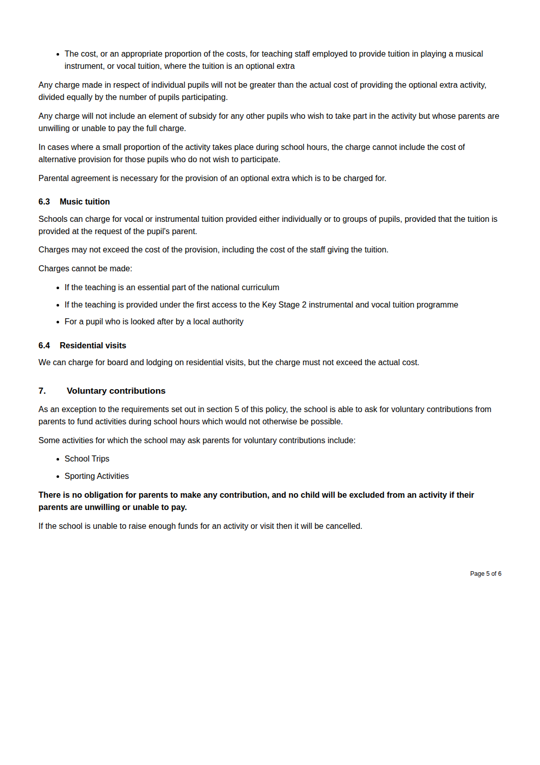The cost, or an appropriate proportion of the costs, for teaching staff employed to provide tuition in playing a musical instrument, or vocal tuition, where the tuition is an optional extra
Any charge made in respect of individual pupils will not be greater than the actual cost of providing the optional extra activity, divided equally by the number of pupils participating.
Any charge will not include an element of subsidy for any other pupils who wish to take part in the activity but whose parents are unwilling or unable to pay the full charge.
In cases where a small proportion of the activity takes place during school hours, the charge cannot include the cost of alternative provision for those pupils who do not wish to participate.
Parental agreement is necessary for the provision of an optional extra which is to be charged for.
6.3 Music tuition
Schools can charge for vocal or instrumental tuition provided either individually or to groups of pupils, provided that the tuition is provided at the request of the pupil's parent.
Charges may not exceed the cost of the provision, including the cost of the staff giving the tuition.
Charges cannot be made:
If the teaching is an essential part of the national curriculum
If the teaching is provided under the first access to the Key Stage 2 instrumental and vocal tuition programme
For a pupil who is looked after by a local authority
6.4 Residential visits
We can charge for board and lodging on residential visits, but the charge must not exceed the actual cost.
7. Voluntary contributions
As an exception to the requirements set out in section 5 of this policy, the school is able to ask for voluntary contributions from parents to fund activities during school hours which would not otherwise be possible.
Some activities for which the school may ask parents for voluntary contributions include:
School Trips
Sporting Activities
There is no obligation for parents to make any contribution, and no child will be excluded from an activity if their parents are unwilling or unable to pay.
If the school is unable to raise enough funds for an activity or visit then it will be cancelled.
Page 5 of 6